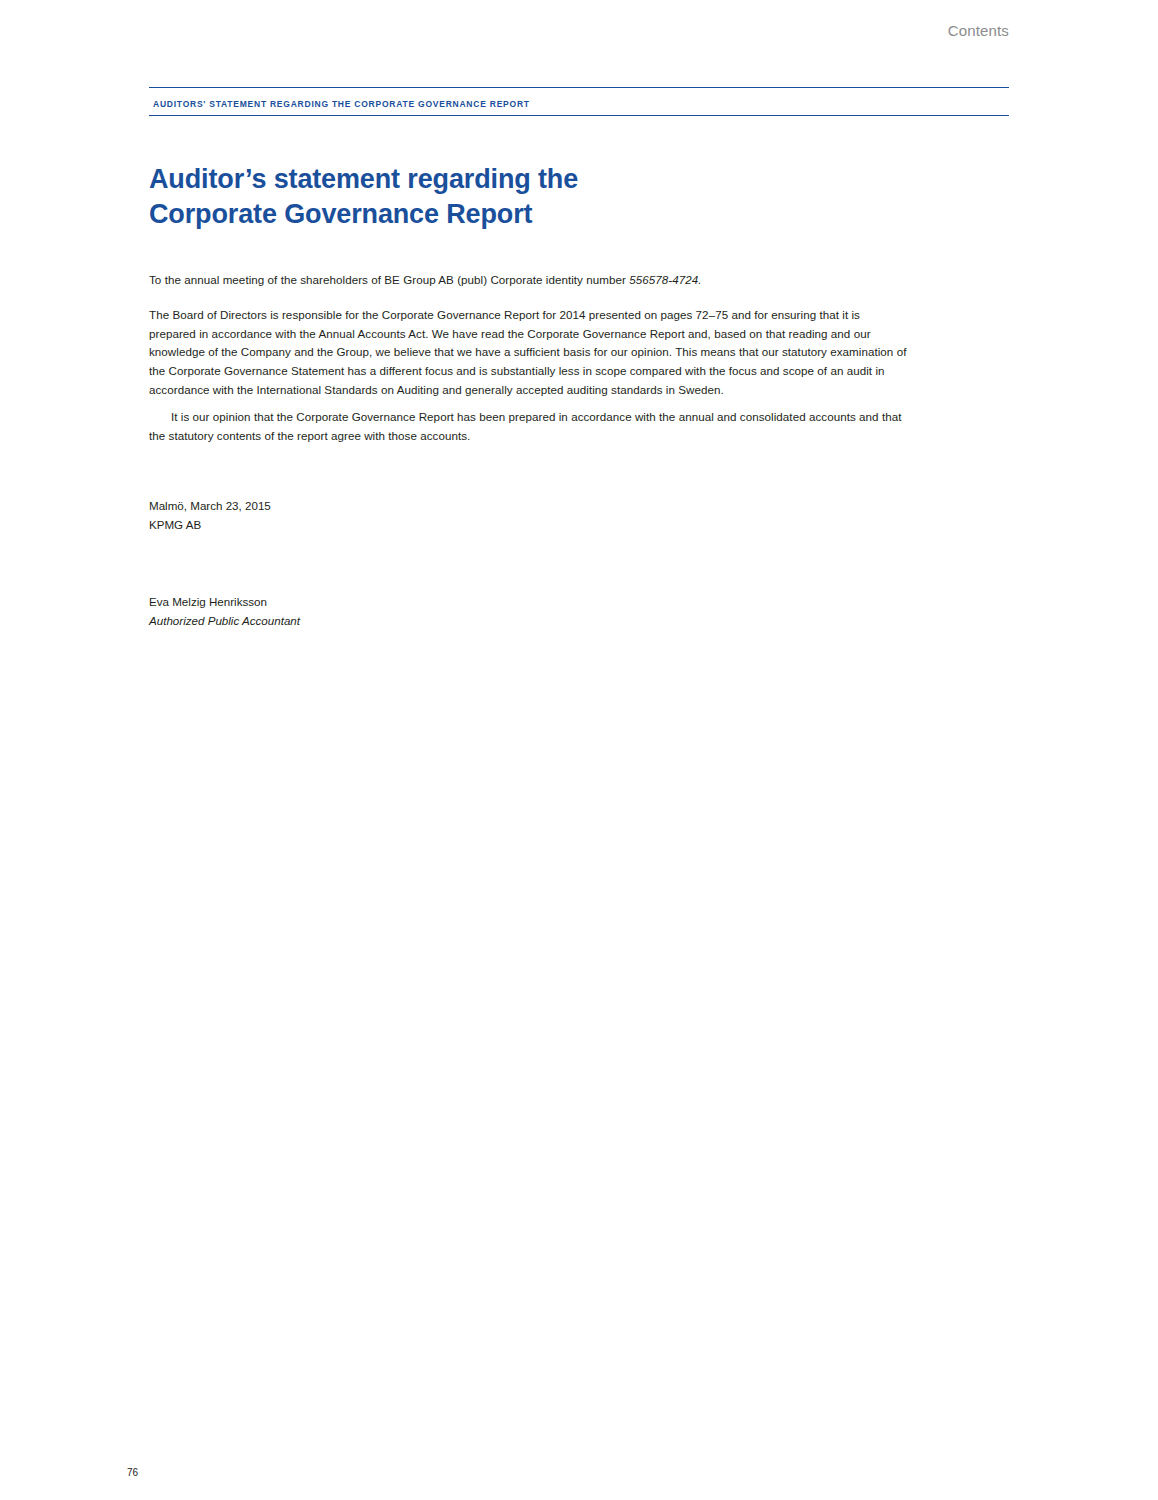Contents
Auditors' statement regarding the Corporate Governance Report
Auditor’s statement regarding the
Corporate Governance Report
To the annual meeting of the shareholders of BE Group AB (publ) Corporate identity number 556578-4724.
The Board of Directors is responsible for the Corporate Governance Report for 2014 presented on pages 72–75 and for ensuring that it is prepared in accordance with the Annual Accounts Act. We have read the Corporate Governance Report and, based on that reading and our knowledge of the Company and the Group, we believe that we have a sufficient basis for our opinion. This means that our statutory examination of the Corporate Governance Statement has a different focus and is substantially less in scope compared with the focus and scope of an audit in accordance with the International Standards on Auditing and generally accepted auditing standards in Sweden.
It is our opinion that the Corporate Governance Report has been prepared in accordance with the annual and consolidated accounts and that the statutory contents of the report agree with those accounts.
Malmö, March 23, 2015
KPMG AB
Eva Melzig Henriksson
Authorized Public Accountant
76